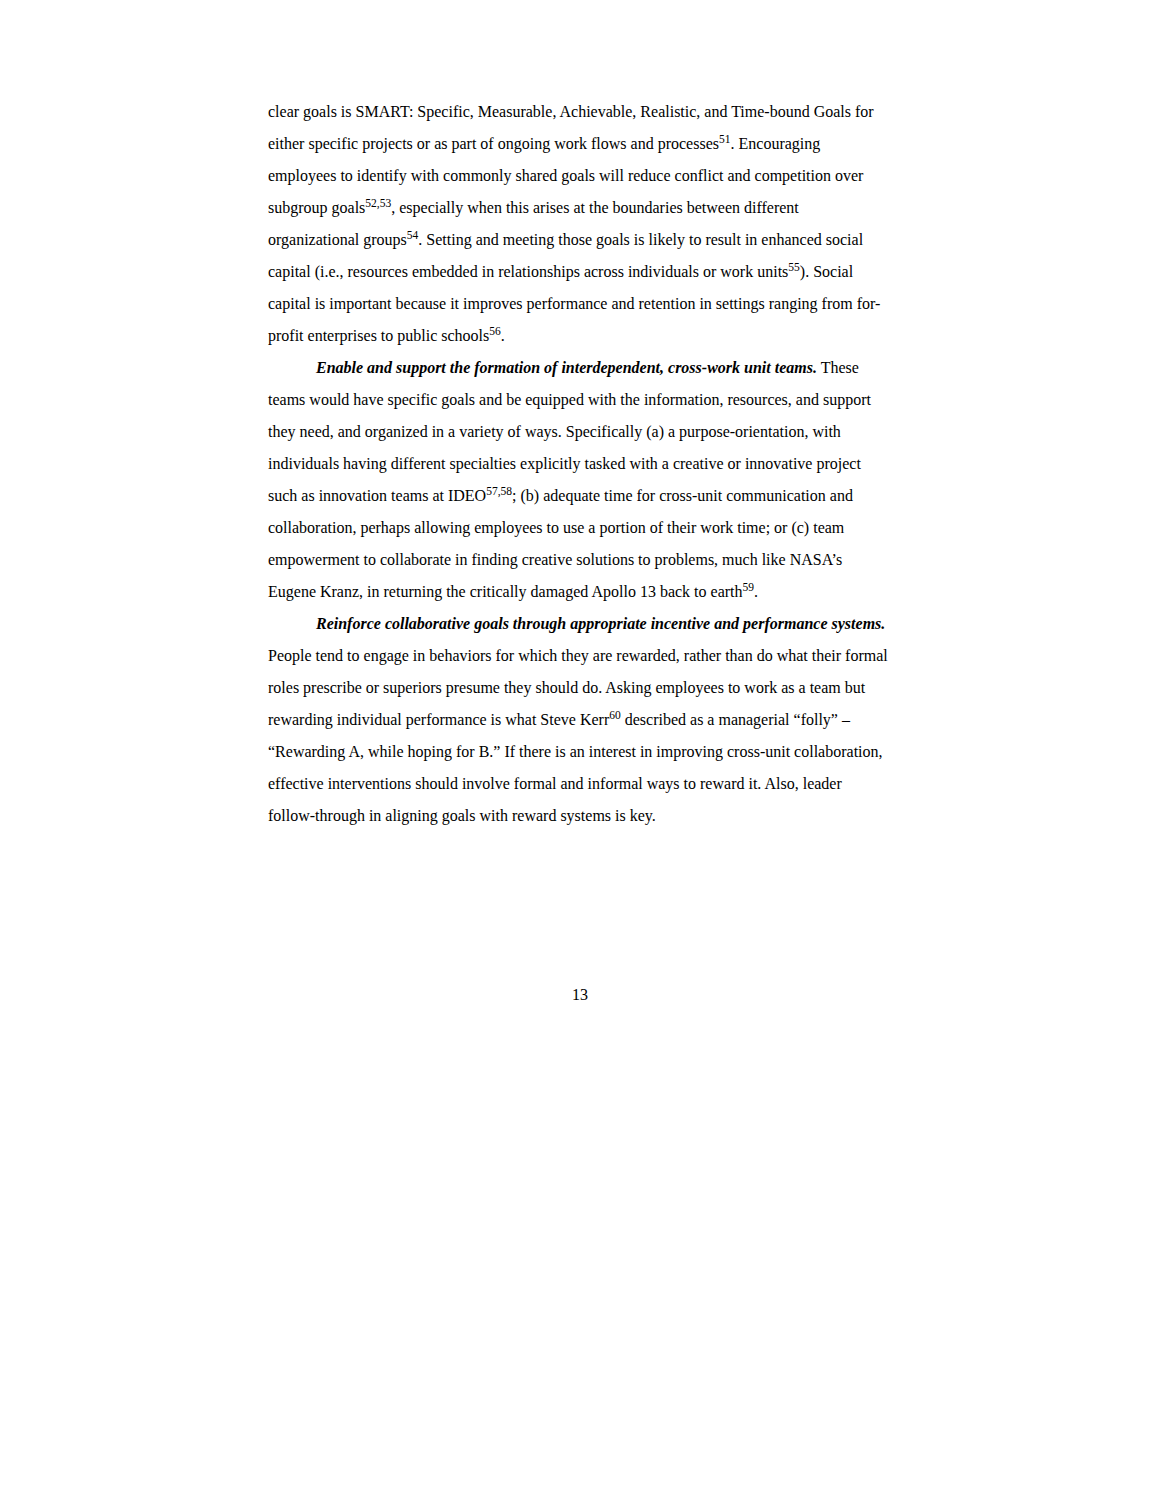clear goals is SMART: Specific, Measurable, Achievable, Realistic, and Time-bound Goals for either specific projects or as part of ongoing work flows and processes51. Encouraging employees to identify with commonly shared goals will reduce conflict and competition over subgroup goals52,53, especially when this arises at the boundaries between different organizational groups54. Setting and meeting those goals is likely to result in enhanced social capital (i.e., resources embedded in relationships across individuals or work units55). Social capital is important because it improves performance and retention in settings ranging from for-profit enterprises to public schools56.
Enable and support the formation of interdependent, cross-work unit teams. These teams would have specific goals and be equipped with the information, resources, and support they need, and organized in a variety of ways. Specifically (a) a purpose-orientation, with individuals having different specialties explicitly tasked with a creative or innovative project such as innovation teams at IDEO57,58; (b) adequate time for cross-unit communication and collaboration, perhaps allowing employees to use a portion of their work time; or (c) team empowerment to collaborate in finding creative solutions to problems, much like NASA’s Eugene Kranz, in returning the critically damaged Apollo 13 back to earth59.
Reinforce collaborative goals through appropriate incentive and performance systems. People tend to engage in behaviors for which they are rewarded, rather than do what their formal roles prescribe or superiors presume they should do. Asking employees to work as a team but rewarding individual performance is what Steve Kerr60 described as a managerial “folly” – “Rewarding A, while hoping for B.” If there is an interest in improving cross-unit collaboration, effective interventions should involve formal and informal ways to reward it. Also, leader follow-through in aligning goals with reward systems is key.
13